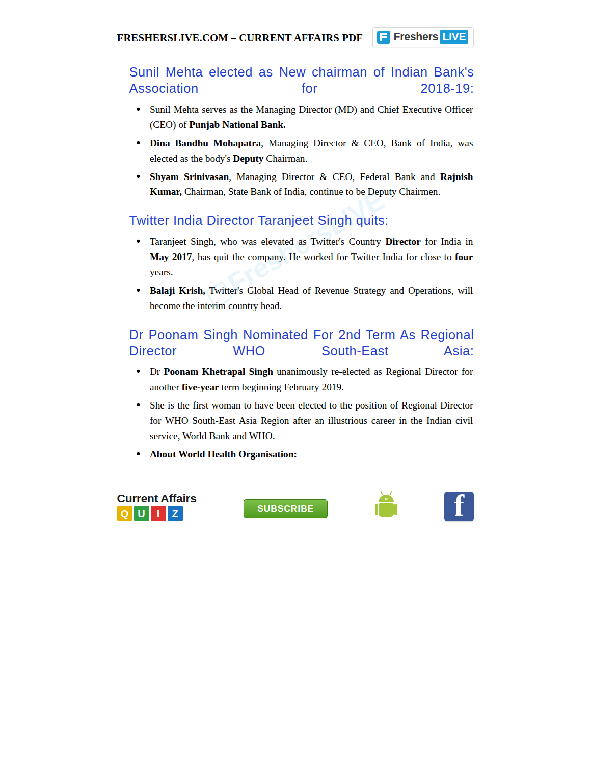FRESHERSLIVE.COM – CURRENT AFFAIRS PDF
FreshersLIVE
FreshersLIVE
Sunil Mehta elected as New chairman of Indian Bank's Association for 2018-19:
Sunil Mehta serves as the Managing Director (MD) and Chief Executive Officer (CEO) of Punjab National Bank.
Dina Bandhu Mohapatra, Managing Director & CEO, Bank of India, was elected as the body's Deputy Chairman.
Shyam Srinivasan, Managing Director & CEO, Federal Bank and Rajnish Kumar, Chairman, State Bank of India, continue to be Deputy Chairmen.
Twitter India Director Taranjeet Singh quits:
Taranjeet Singh, who was elevated as Twitter's Country Director for India in May 2017, has quit the company. He worked for Twitter India for close to four years.
Balaji Krish, Twitter's Global Head of Revenue Strategy and Operations, will become the interim country head.
Dr Poonam Singh Nominated For 2nd Term As Regional Director WHO South-East Asia:
Dr Poonam Khetrapal Singh unanimously re-elected as Regional Director for another five-year term beginning February 2019.
She is the first woman to have been elected to the position of Regional Director for WHO South-East Asia Region after an illustrious career in the Indian civil service, World Bank and WHO.
About World Health Organisation:
Current Affairs
Q U I Z
SUBSCRIBE